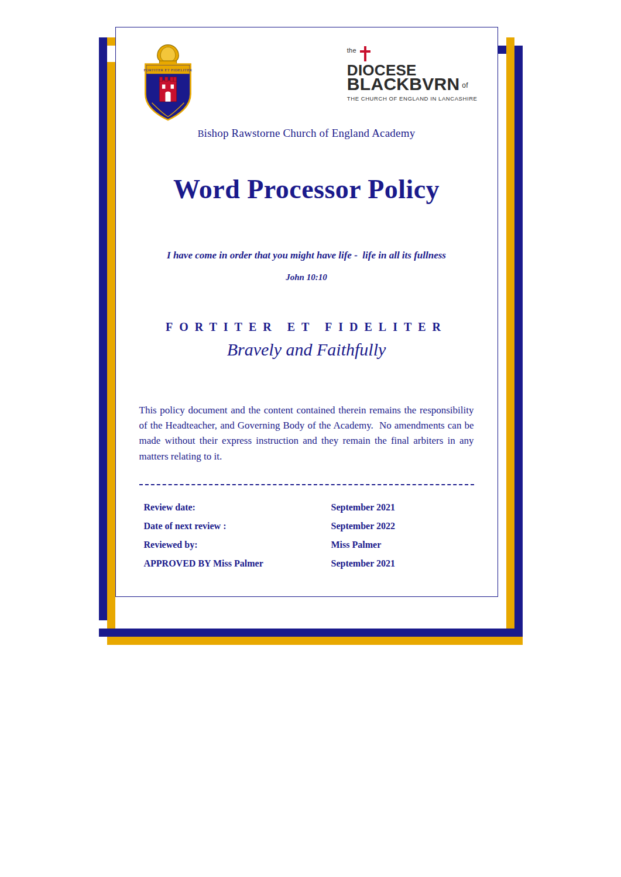FORTITER ET FIDELITER
the DIOCESE BLACKBVRN of The Church of England in Lancashire
Bishop Rawstorne Church of England Academy
Word Processor Policy
I have come in order that you might have life - life in all its fullness John 10:10
FORTITER ET FIDELITER
Bravely and Faithfully
This policy document and the content contained therein remains the responsibility of the Headteacher, and Governing Body of the Academy. No amendments can be made without their express instruction and they remain the final arbiters in any matters relating to it.
Review details
| Review date: | September 2021 |
| Date of next review : | September 2022 |
| Reviewed by: | Miss Palmer |
| APPROVED BY Miss Palmer | September 2021 |